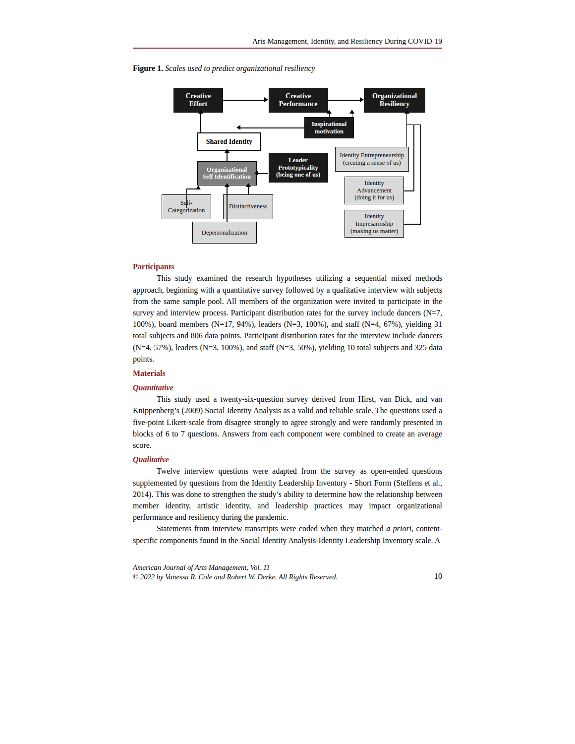Arts Management, Identity, and Resiliency During COVID-19
Figure 1. Scales used to predict organizational resiliency
Creative
Effort
Creative
Performance
Organizational
Resiliency
Inspirational
motivation
Shared Identity
Leader
Prototypicality
(being one of us)
Organizational
Self Identification
Self-
Categorization
Distinctiveness
Depersonalization
Identity Entrepreneurship
(creating a sense of us)
Identity
Advancement
(doing it for us)
Identity
Impresarioship
(making us matter)
Participants
This study examined the research hypotheses utilizing a sequential mixed methods approach, beginning with a quantitative survey followed by a qualitative interview with subjects from the same sample pool. All members of the organization were invited to participate in the survey and interview process. Participant distribution rates for the survey include dancers (N=7, 100%), board members (N=17, 94%), leaders (N=3, 100%), and staff (N=4, 67%), yielding 31 total subjects and 806 data points. Participant distribution rates for the interview include dancers (N=4, 57%), leaders (N=3, 100%), and staff (N=3, 50%), yielding 10 total subjects and 325 data points.
Materials
Quantitative
This study used a twenty-six-question survey derived from Hirst, van Dick, and van Knippenberg’s (2009) Social Identity Analysis as a valid and reliable scale. The questions used a five-point Likert-scale from disagree strongly to agree strongly and were randomly presented in blocks of 6 to 7 questions. Answers from each component were combined to create an average score.
Qualitative
Twelve interview questions were adapted from the survey as open-ended questions supplemented by questions from the Identity Leadership Inventory - Short Form (Steffens et al., 2014). This was done to strengthen the study’s ability to determine how the relationship between member identity, artistic identity, and leadership practices may impact organizational performance and resiliency during the pandemic.
Statements from interview transcripts were coded when they matched a priori, content-specific components found in the Social Identity Analysis-Identity Leadership Inventory scale. A
American Journal of Arts Management, Vol. 11
© 2022 by Vanessa R. Cole and Robert W. Derke. All Rights Reserved.
10